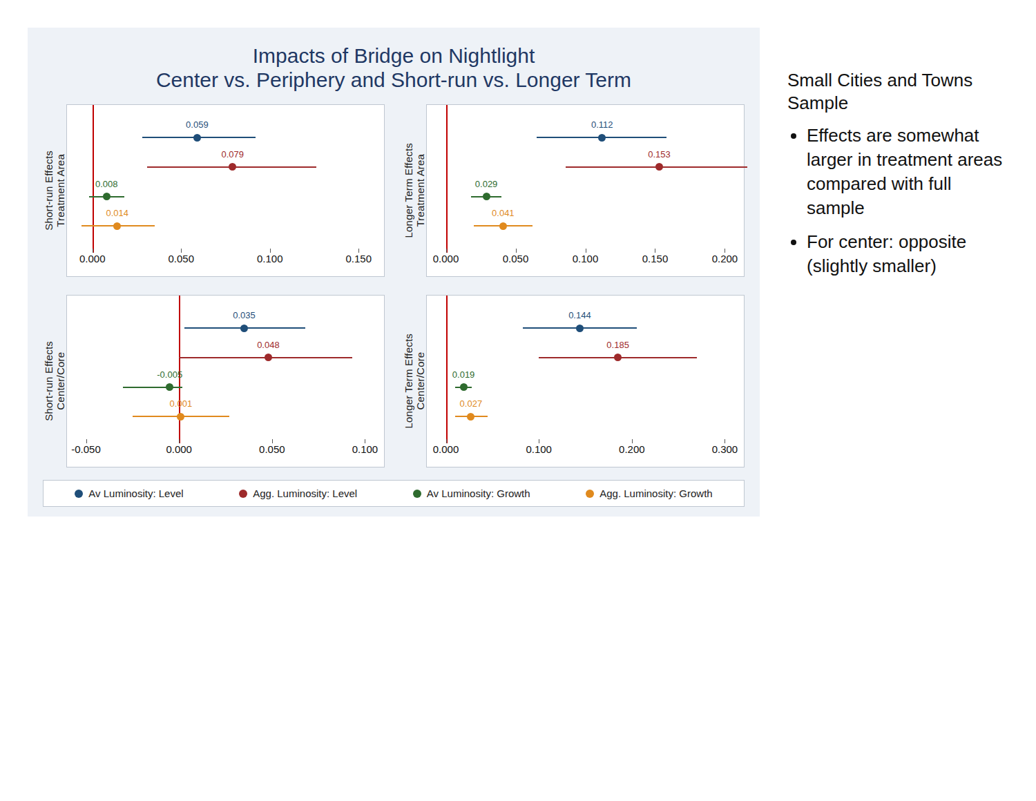Impacts of Bridge on Nightlight Center vs. Periphery and Short-run vs. Longer Term
Top-left: Short-run Effects, Treatment Area (x: 0.000 .. 0.150)
Short-run Effects
Treatment Area
0.059
0.079
0.008
0.014
0.000
0.050
0.100
0.150
Longer Term Effects
Treatment Area
0.112
0.153
0.029
0.041
0.000
0.050
0.100
0.150
0.200
Short-run Effects
Center/Core
0.035
0.048
-0.005
0.001
-0.050
0.000
0.050
0.100
Longer Term Effects
Center/Core
0.144
0.185
0.019
0.027
0.000
0.100
0.200
0.300
Av Luminosity: Level
Agg. Luminosity: Level
Av Luminosity: Growth
Agg. Luminosity: Growth
Small Cities and Towns Sample
Effects are somewhat larger in treatment areas compared with full sample
For center: opposite (slightly smaller)